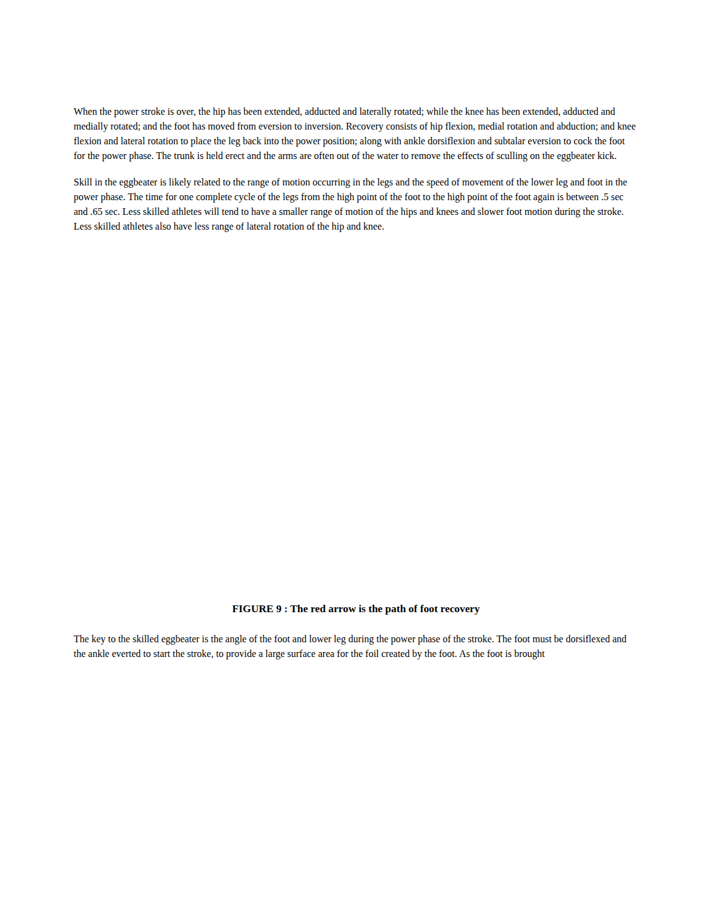When the power stroke is over, the hip has been extended, adducted and laterally rotated; while the knee has been extended, adducted and medially rotated; and the foot has moved from eversion to inversion. Recovery consists of hip flexion, medial rotation and abduction; and knee flexion and lateral rotation to place the leg back into the power position; along with ankle dorsiflexion and subtalar eversion to cock the foot for the power phase. The trunk is held erect and the arms are often out of the water to remove the effects of sculling on the eggbeater kick.
Skill in the eggbeater is likely related to the range of motion occurring in the legs and the speed of movement of the lower leg and foot in the power phase. The time for one complete cycle of the legs from the high point of the foot to the high point of the foot again is between .5 sec and .65 sec. Less skilled athletes will tend to have a smaller range of motion of the hips and knees and slower foot motion during the stroke. Less skilled athletes also have less range of lateral rotation of the hip and knee.
FIGURE 9 : The red arrow is the path of foot recovery
The key to the skilled eggbeater is the angle of the foot and lower leg during the power phase of the stroke. The foot must be dorsiflexed and the ankle everted to start the stroke, to provide a large surface area for the foil created by the foot. As the foot is brought